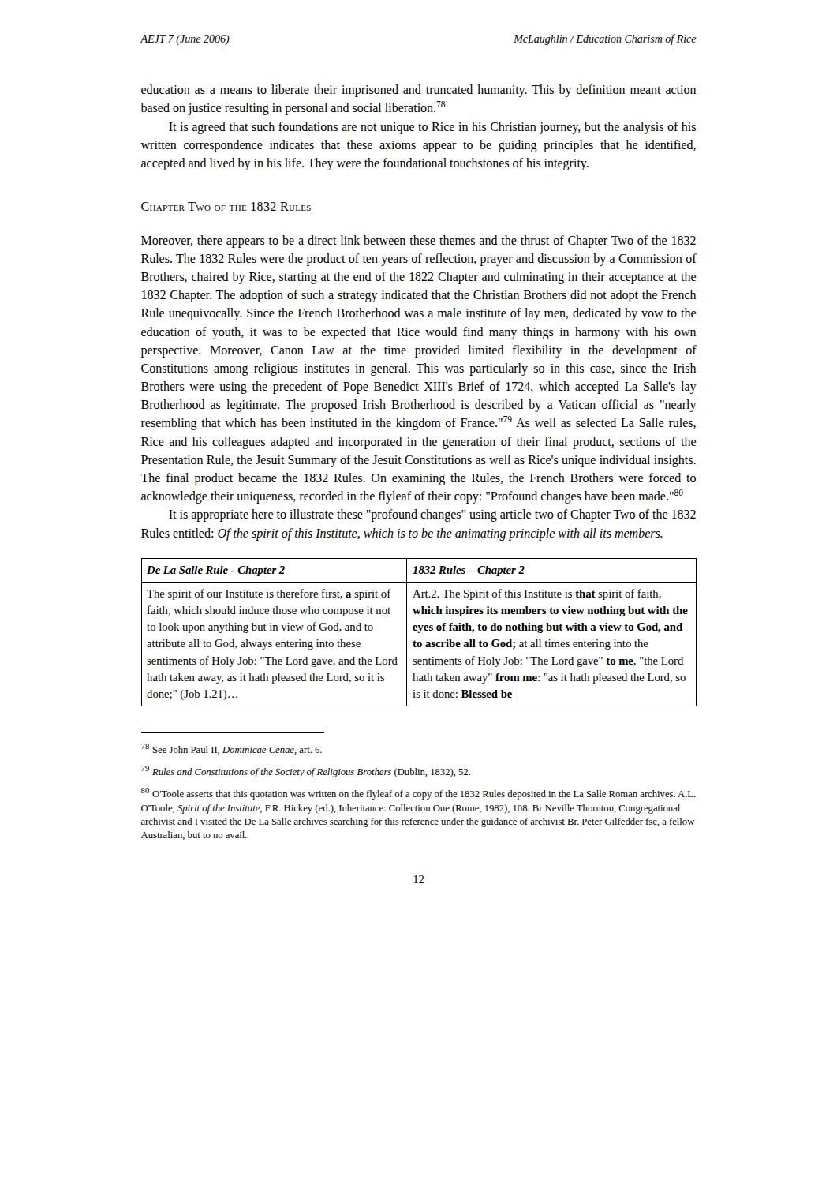AEJT 7 (June 2006) McLaughlin / Education Charism of Rice
education as a means to liberate their imprisoned and truncated humanity. This by definition meant action based on justice resulting in personal and social liberation.78
It is agreed that such foundations are not unique to Rice in his Christian journey, but the analysis of his written correspondence indicates that these axioms appear to be guiding principles that he identified, accepted and lived by in his life. They were the foundational touchstones of his integrity.
Chapter Two of the 1832 Rules
Moreover, there appears to be a direct link between these themes and the thrust of Chapter Two of the 1832 Rules. The 1832 Rules were the product of ten years of reflection, prayer and discussion by a Commission of Brothers, chaired by Rice, starting at the end of the 1822 Chapter and culminating in their acceptance at the 1832 Chapter. The adoption of such a strategy indicated that the Christian Brothers did not adopt the French Rule unequivocally. Since the French Brotherhood was a male institute of lay men, dedicated by vow to the education of youth, it was to be expected that Rice would find many things in harmony with his own perspective. Moreover, Canon Law at the time provided limited flexibility in the development of Constitutions among religious institutes in general. This was particularly so in this case, since the Irish Brothers were using the precedent of Pope Benedict XIII's Brief of 1724, which accepted La Salle's lay Brotherhood as legitimate. The proposed Irish Brotherhood is described by a Vatican official as "nearly resembling that which has been instituted in the kingdom of France."79 As well as selected La Salle rules, Rice and his colleagues adapted and incorporated in the generation of their final product, sections of the Presentation Rule, the Jesuit Summary of the Jesuit Constitutions as well as Rice's unique individual insights. The final product became the 1832 Rules. On examining the Rules, the French Brothers were forced to acknowledge their uniqueness, recorded in the flyleaf of their copy: "Profound changes have been made."80
It is appropriate here to illustrate these "profound changes" using article two of Chapter Two of the 1832 Rules entitled: Of the spirit of this Institute, which is to be the animating principle with all its members.
| De La Salle Rule - Chapter 2 | 1832 Rules – Chapter 2 |
| --- | --- |
| The spirit of our Institute is therefore first, a spirit of faith, which should induce those who compose it not to look upon anything but in view of God, and to attribute all to God, always entering into these sentiments of Holy Job: "The Lord gave, and the Lord hath taken away, as it hath pleased the Lord, so it is done;" (Job 1.21)… | Art.2. The Spirit of this Institute is that spirit of faith, which inspires its members to view nothing but with the eyes of faith, to do nothing but with a view to God, and to ascribe all to God; at all times entering into the sentiments of Holy Job: "The Lord gave" to me , "the Lord hath taken away" from me : "as it hath pleased the Lord, so is it done: Blessed be |
78 See John Paul II, Dominicae Cenae, art. 6.
79 Rules and Constitutions of the Society of Religious Brothers (Dublin, 1832), 52.
80 O'Toole asserts that this quotation was written on the flyleaf of a copy of the 1832 Rules deposited in the La Salle Roman archives. A.L. O'Toole, Spirit of the Institute, F.R. Hickey (ed.), Inheritance: Collection One (Rome, 1982), 108. Br Neville Thornton, Congregational archivist and I visited the De La Salle archives searching for this reference under the guidance of archivist Br. Peter Gilfedder fsc, a fellow Australian, but to no avail.
12